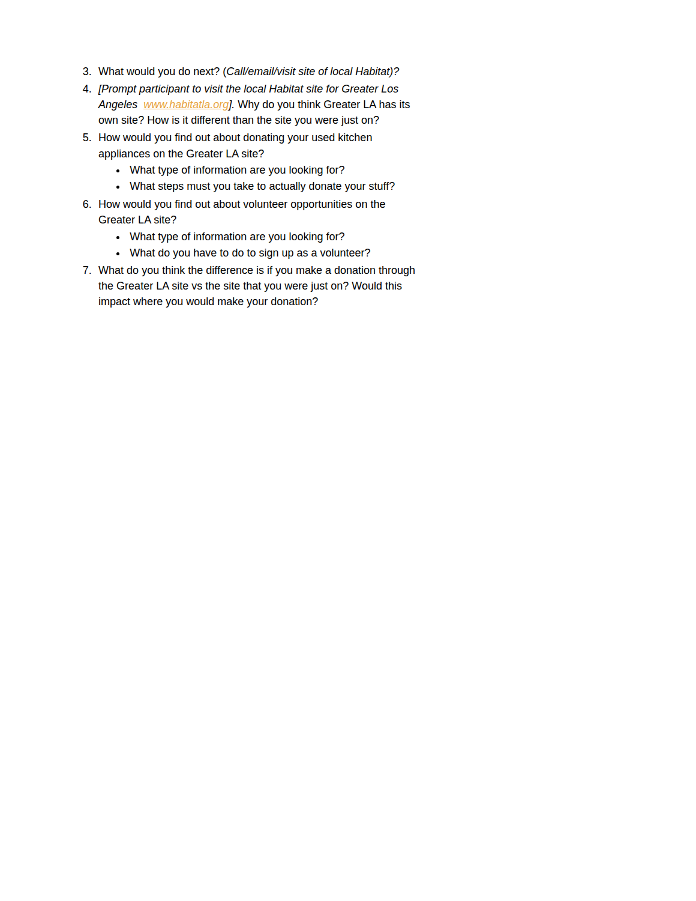What would you do next? (Call/email/visit site of local Habitat)?
[Prompt participant to visit the local Habitat site for Greater Los Angeles www.habitatla.org]. Why do you think Greater LA has its own site? How is it different than the site you were just on?
How would you find out about donating your used kitchen appliances on the Greater LA site?
What type of information are you looking for?
What steps must you take to actually donate your stuff?
How would you find out about volunteer opportunities on the Greater LA site?
What type of information are you looking for?
What do you have to do to sign up as a volunteer?
What do you think the difference is if you make a donation through the Greater LA site vs the site that you were just on? Would this impact where you would make your donation?